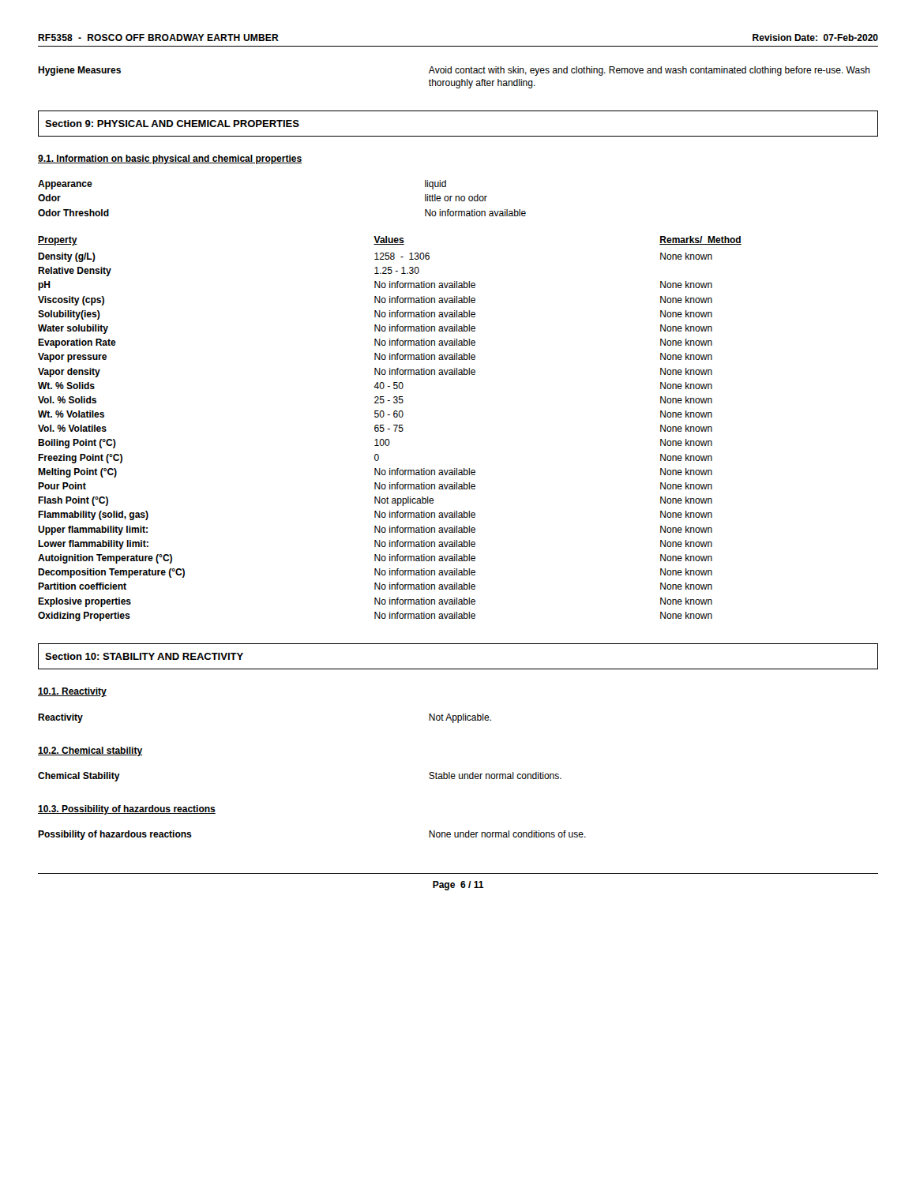RF5358 - ROSCO OFF BROADWAY EARTH UMBER
Revision Date: 07-Feb-2020
Hygiene Measures
Avoid contact with skin, eyes and clothing. Remove and wash contaminated clothing before re-use. Wash thoroughly after handling.
Section 9: PHYSICAL AND CHEMICAL PROPERTIES
9.1. Information on basic physical and chemical properties
Appearance
liquid
Odor
little or no odor
Odor Threshold
No information available
| Property | Values | Remarks/ Method |
| --- | --- | --- |
| Density (g/L) | 1258 - 1306 | None known |
| Relative Density | 1.25 - 1.30 | |
| pH | No information available | None known |
| Viscosity (cps) | No information available | None known |
| Solubility(ies) | No information available | None known |
| Water solubility | No information available | None known |
| Evaporation Rate | No information available | None known |
| Vapor pressure | No information available | None known |
| Vapor density | No information available | None known |
| Wt. % Solids | 40 - 50 | None known |
| Vol. % Solids | 25 - 35 | None known |
| Wt. % Volatiles | 50 - 60 | None known |
| Vol. % Volatiles | 65 - 75 | None known |
| Boiling Point (°C) | 100 | None known |
| Freezing Point (°C) | 0 | None known |
| Melting Point (°C) | No information available | None known |
| Pour Point | No information available | None known |
| Flash Point (°C) | Not applicable | None known |
| Flammability (solid, gas) | No information available | None known |
| Upper flammability limit: | No information available | None known |
| Lower flammability limit: | No information available | None known |
| Autoignition Temperature (°C) | No information available | None known |
| Decomposition Temperature (°C) | No information available | None known |
| Partition coefficient | No information available | None known |
| Explosive properties | No information available | None known |
| Oxidizing Properties | No information available | None known |
Section 10: STABILITY AND REACTIVITY
10.1. Reactivity
Reactivity
Not Applicable.
10.2. Chemical stability
Chemical Stability
Stable under normal conditions.
10.3. Possibility of hazardous reactions
Possibility of hazardous reactions
None under normal conditions of use.
Page 6 / 11